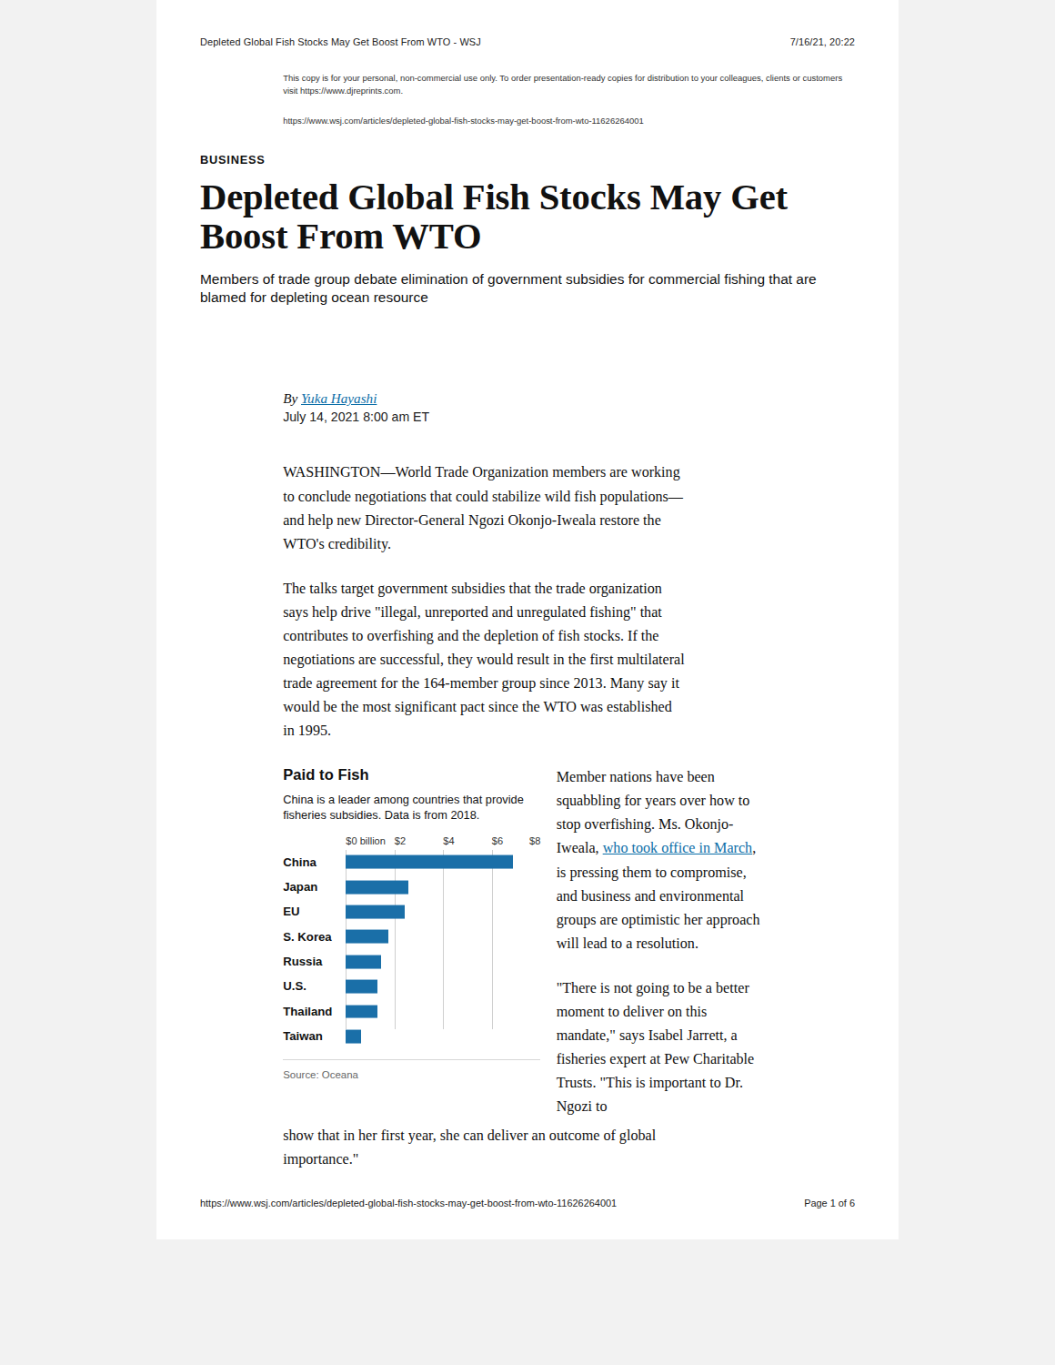Depleted Global Fish Stocks May Get Boost From WTO - WSJ
7/16/21, 20:22
This copy is for your personal, non-commercial use only. To order presentation-ready copies for distribution to your colleagues, clients or customers visit https://www.djreprints.com.
https://www.wsj.com/articles/depleted-global-fish-stocks-may-get-boost-from-wto-11626264001
BUSINESS
Depleted Global Fish Stocks May Get Boost From WTO
Members of trade group debate elimination of government subsidies for commercial fishing that are blamed for depleting ocean resource
By Yuka Hayashi
July 14, 2021 8:00 am ET
WASHINGTON—World Trade Organization members are working to conclude negotiations that could stabilize wild fish populations—and help new Director-General Ngozi Okonjo-Iweala restore the WTO's credibility.
The talks target government subsidies that the trade organization says help drive "illegal, unreported and unregulated fishing" that contributes to overfishing and the depletion of fish stocks. If the negotiations are successful, they would result in the first multilateral trade agreement for the 164-member group since 2013. Many say it would be the most significant pact since the WTO was established in 1995.
Paid to Fish
China is a leader among countries that provide fisheries subsidies. Data is from 2018.
$0 billion $2 $4 $6 $8
China
Japan
EU
S. Korea
Russia
U.S.
Thailand
Taiwan
Source: Oceana
Member nations have been squabbling for years over how to stop overfishing. Ms. Okonjo-Iweala, who took office in March, is pressing them to compromise, and business and environmental groups are optimistic her approach will lead to a resolution.
"There is not going to be a better moment to deliver on this mandate," says Isabel Jarrett, a fisheries expert at Pew Charitable Trusts. "This is important to Dr. Ngozi to
show that in her first year, she can deliver an outcome of global importance."
https://www.wsj.com/articles/depleted-global-fish-stocks-may-get-boost-from-wto-11626264001
Page 1 of 6